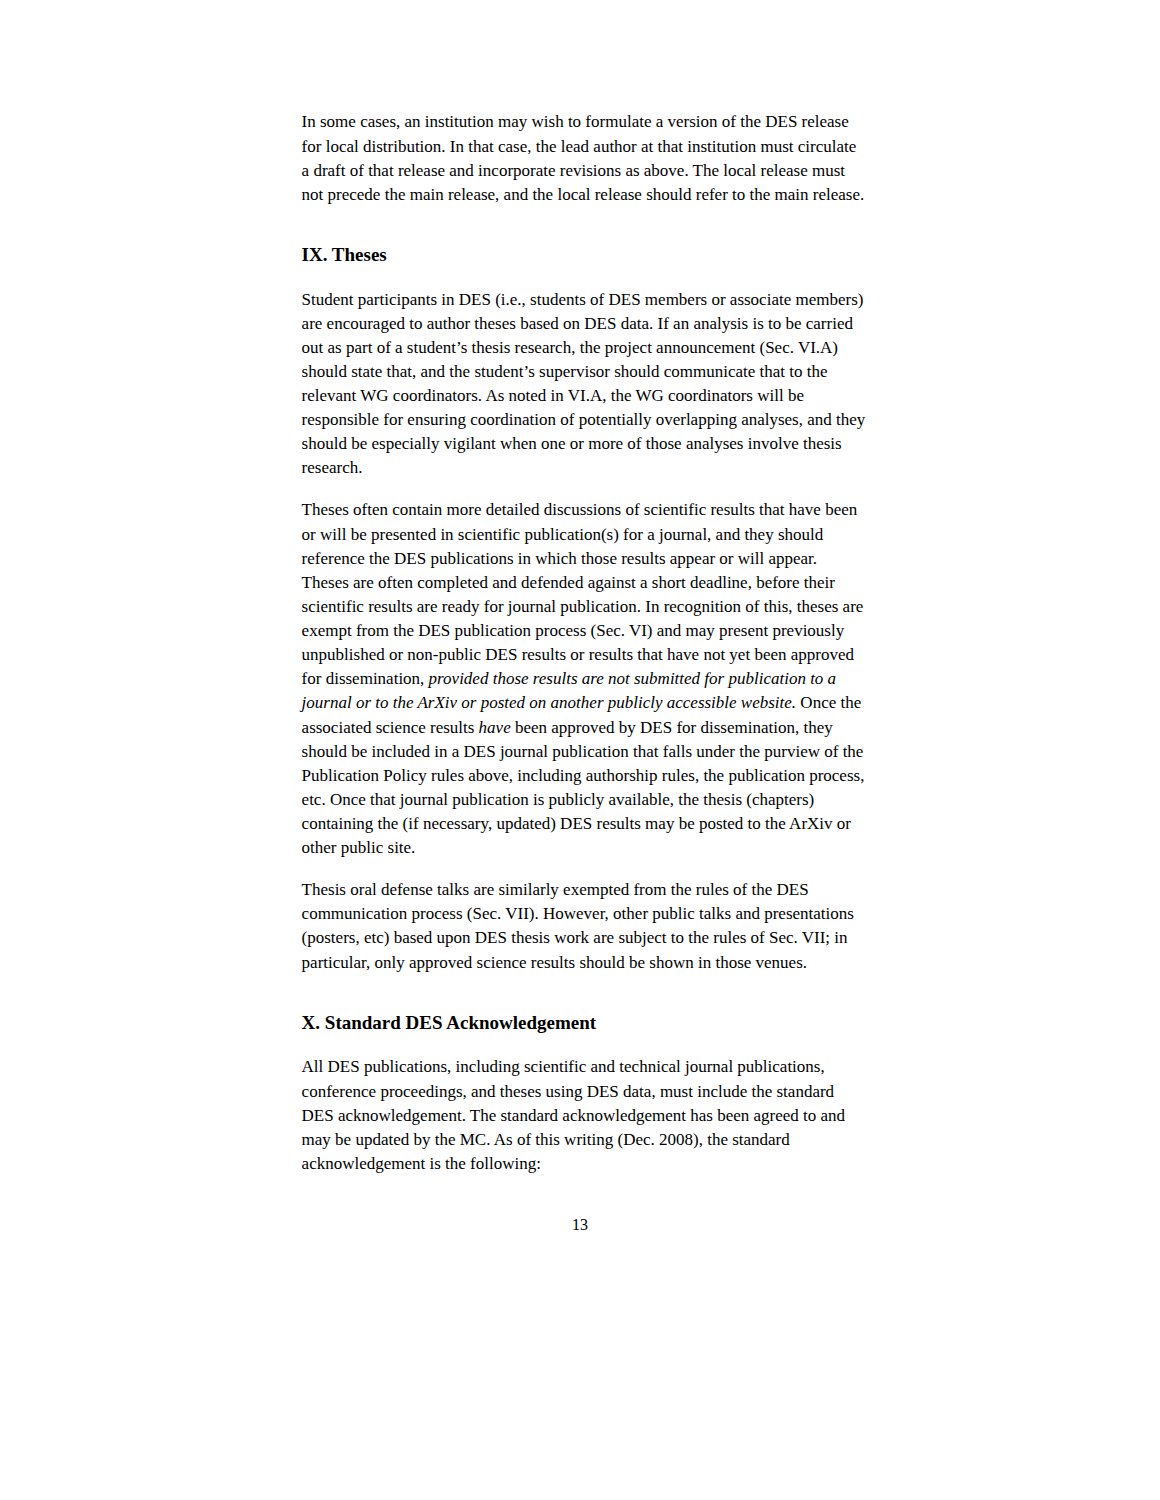In some cases, an institution may wish to formulate a version of the DES release for local distribution. In that case, the lead author at that institution must circulate a draft of that release and incorporate revisions as above. The local release must not precede the main release, and the local release should refer to the main release.
IX. Theses
Student participants in DES (i.e., students of DES members or associate members) are encouraged to author theses based on DES data. If an analysis is to be carried out as part of a student’s thesis research, the project announcement (Sec. VI.A) should state that, and the student’s supervisor should communicate that to the relevant WG coordinators. As noted in VI.A, the WG coordinators will be responsible for ensuring coordination of potentially overlapping analyses, and they should be especially vigilant when one or more of those analyses involve thesis research.
Theses often contain more detailed discussions of scientific results that have been or will be presented in scientific publication(s) for a journal, and they should reference the DES publications in which those results appear or will appear. Theses are often completed and defended against a short deadline, before their scientific results are ready for journal publication. In recognition of this, theses are exempt from the DES publication process (Sec. VI) and may present previously unpublished or non-public DES results or results that have not yet been approved for dissemination, provided those results are not submitted for publication to a journal or to the ArXiv or posted on another publicly accessible website. Once the associated science results have been approved by DES for dissemination, they should be included in a DES journal publication that falls under the purview of the Publication Policy rules above, including authorship rules, the publication process, etc. Once that journal publication is publicly available, the thesis (chapters) containing the (if necessary, updated) DES results may be posted to the ArXiv or other public site.
Thesis oral defense talks are similarly exempted from the rules of the DES communication process (Sec. VII). However, other public talks and presentations (posters, etc) based upon DES thesis work are subject to the rules of Sec. VII; in particular, only approved science results should be shown in those venues.
X. Standard DES Acknowledgement
All DES publications, including scientific and technical journal publications, conference proceedings, and theses using DES data, must include the standard DES acknowledgement. The standard acknowledgement has been agreed to and may be updated by the MC. As of this writing (Dec. 2008), the standard acknowledgement is the following:
13